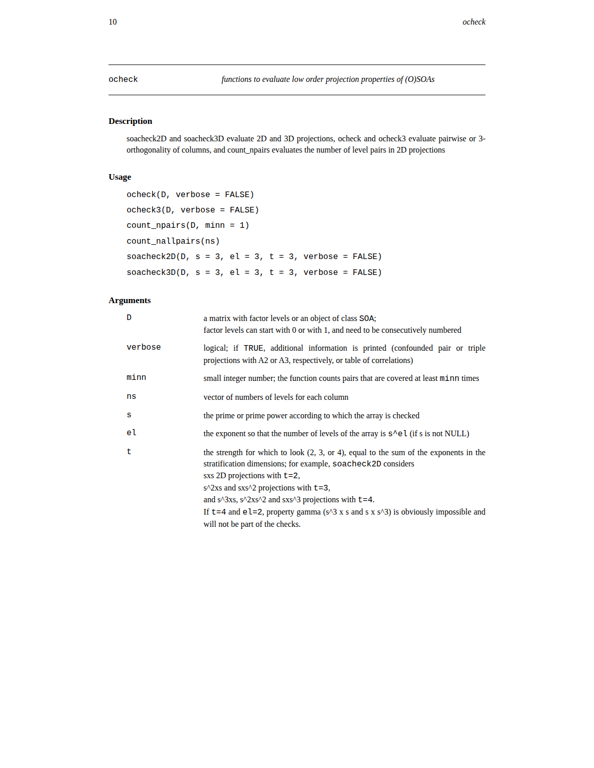10 ocheck
| ocheck | functions to evaluate low order projection properties of (O)SOAs |
Description
soacheck2D and soacheck3D evaluate 2D and 3D projections, ocheck and ocheck3 evaluate pairwise or 3-orthogonality of columns, and count_npairs evaluates the number of level pairs in 2D projections
Usage
ocheck(D, verbose = FALSE)
ocheck3(D, verbose = FALSE)
count_npairs(D, minn = 1)
count_nallpairs(ns)
soacheck2D(D, s = 3, el = 3, t = 3, verbose = FALSE)
soacheck3D(D, s = 3, el = 3, t = 3, verbose = FALSE)
Arguments
D
a matrix with factor levels or an object of class SOA; factor levels can start with 0 or with 1, and need to be consecutively numbered
verbose
logical; if TRUE, additional information is printed (confounded pair or triple projections with A2 or A3, respectively, or table of correlations)
minn
small integer number; the function counts pairs that are covered at least minn times
ns
vector of numbers of levels for each column
s
the prime or prime power according to which the array is checked
el
the exponent so that the number of levels of the array is s^el (if s is not NULL)
t
the strength for which to look (2, 3, or 4), equal to the sum of the exponents in the stratification dimensions; for example, soacheck2D considers sxs 2D projections with t=2, s^2xs and sxs^2 projections with t=3, and s^3xs, s^2xs^2 and sxs^3 projections with t=4. If t=4 and el=2, property gamma (s^3 x s and s x s^3) is obviously impossible and will not be part of the checks.